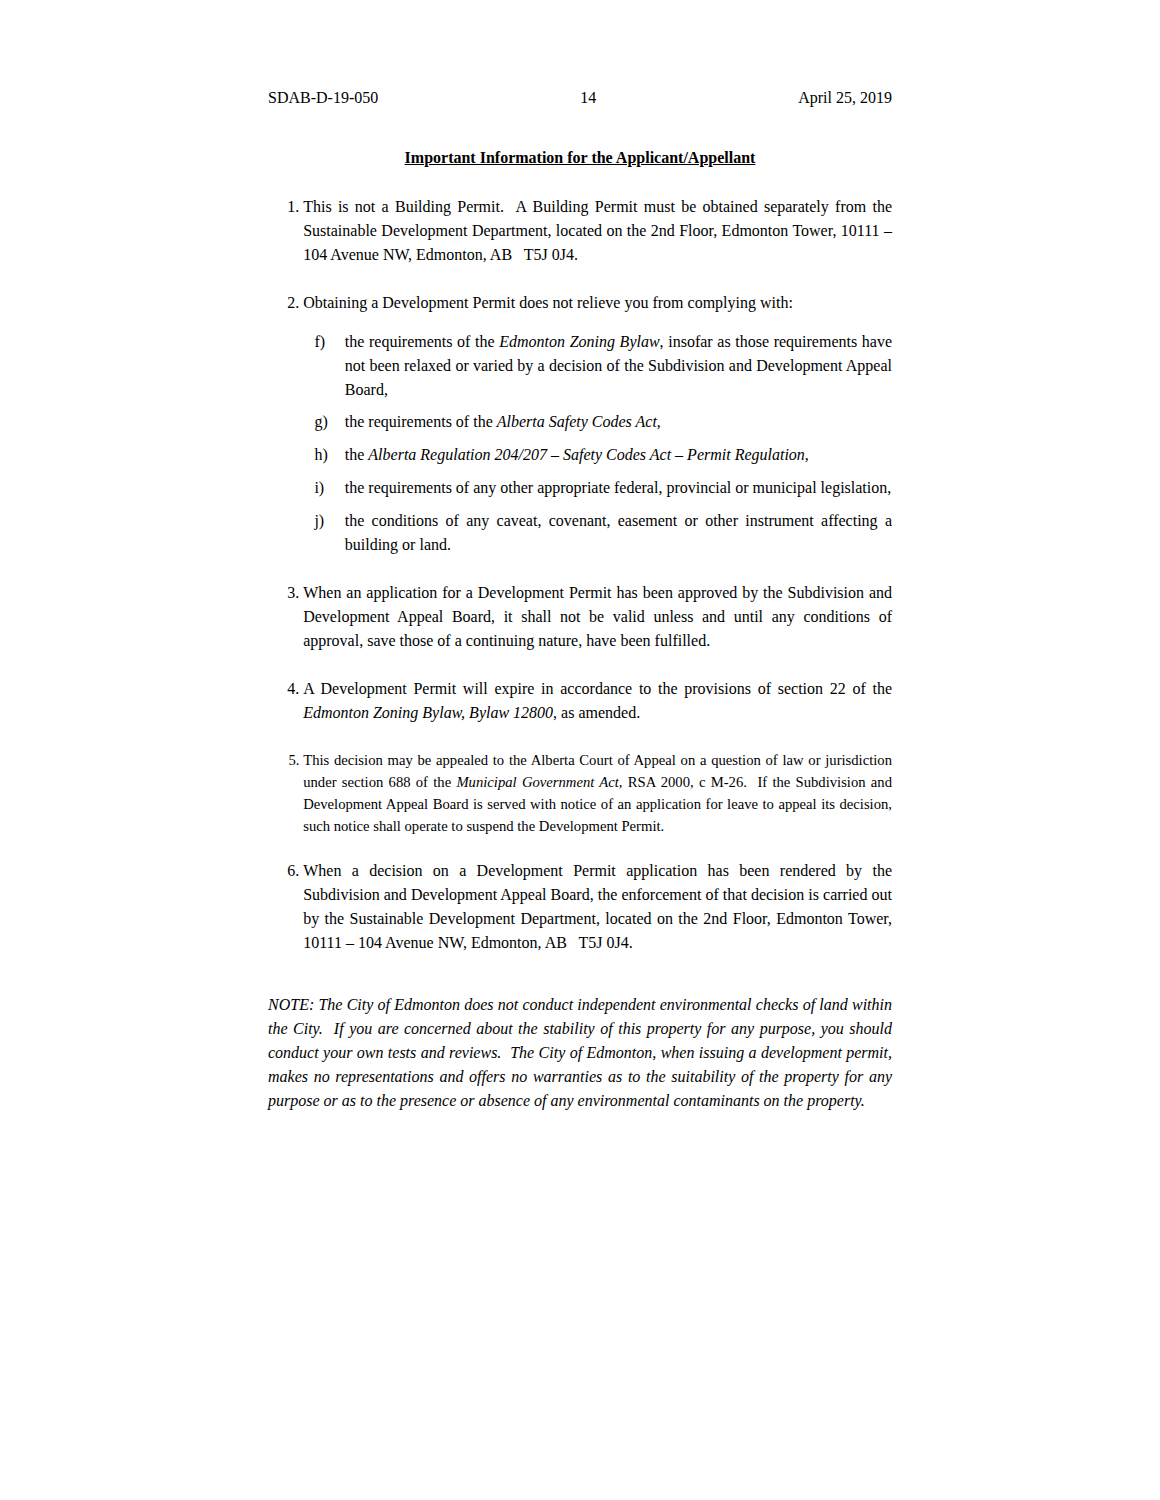SDAB-D-19-050 14 April 25, 2019
Important Information for the Applicant/Appellant
This is not a Building Permit. A Building Permit must be obtained separately from the Sustainable Development Department, located on the 2nd Floor, Edmonton Tower, 10111 – 104 Avenue NW, Edmonton, AB T5J 0J4.
Obtaining a Development Permit does not relieve you from complying with:
the requirements of the Edmonton Zoning Bylaw, insofar as those requirements have not been relaxed or varied by a decision of the Subdivision and Development Appeal Board,
the requirements of the Alberta Safety Codes Act,
the Alberta Regulation 204/207 – Safety Codes Act – Permit Regulation,
the requirements of any other appropriate federal, provincial or municipal legislation,
the conditions of any caveat, covenant, easement or other instrument affecting a building or land.
When an application for a Development Permit has been approved by the Subdivision and Development Appeal Board, it shall not be valid unless and until any conditions of approval, save those of a continuing nature, have been fulfilled.
A Development Permit will expire in accordance to the provisions of section 22 of the Edmonton Zoning Bylaw, Bylaw 12800, as amended.
This decision may be appealed to the Alberta Court of Appeal on a question of law or jurisdiction under section 688 of the Municipal Government Act, RSA 2000, c M-26. If the Subdivision and Development Appeal Board is served with notice of an application for leave to appeal its decision, such notice shall operate to suspend the Development Permit.
When a decision on a Development Permit application has been rendered by the Subdivision and Development Appeal Board, the enforcement of that decision is carried out by the Sustainable Development Department, located on the 2nd Floor, Edmonton Tower, 10111 – 104 Avenue NW, Edmonton, AB T5J 0J4.
NOTE: The City of Edmonton does not conduct independent environmental checks of land within the City. If you are concerned about the stability of this property for any purpose, you should conduct your own tests and reviews. The City of Edmonton, when issuing a development permit, makes no representations and offers no warranties as to the suitability of the property for any purpose or as to the presence or absence of any environmental contaminants on the property.